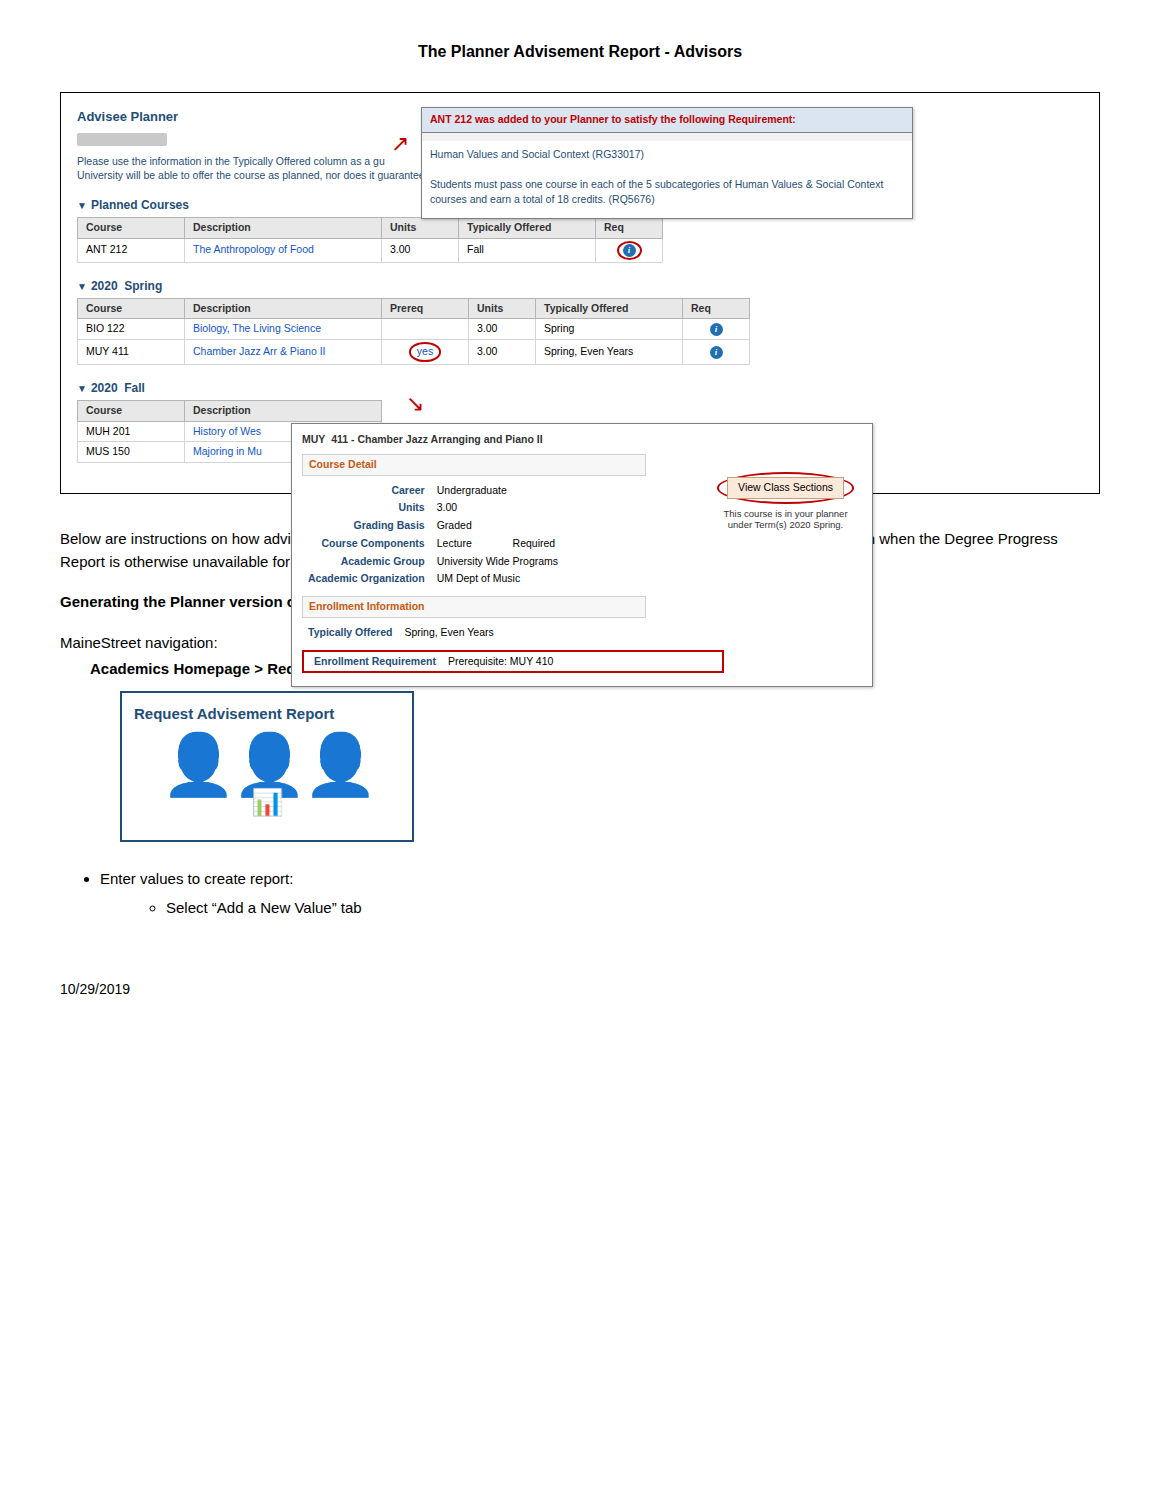The Planner Advisement Report - Advisors
Advisee Planner
Please use the information in the Typically Offered column as a gu
University will be able to offer the course as planned, nor does it guarantee
▼Planned Courses
| Course | Description | Units | Typically Offered | Req |
| --- | --- | --- | --- | --- |
| ANT 212 | The Anthropology of Food | 3.00 | Fall | i |
▼2020 Spring
| Course | Description | Prereq | Units | Typically Offered | Req |
| --- | --- | --- | --- | --- | --- |
| BIO 122 | Biology, The Living Science | | 3.00 | Spring | i |
| MUY 411 | Chamber Jazz Arr & Piano II | yes | 3.00 | Spring, Even Years | i |
▼2020 Fall
| Course | Description |
| --- | --- |
| MUH 201 | History of Wes |
| MUS 150 | Majoring in Mu |
ANT 212 was added to your Planner to satisfy the following Requirement:
Human Values and Social Context (RG33017)
Students must pass one course in each of the 5 subcategories of Human Values & Social Context courses and earn a total of 18 credits. (RQ5676)
↗
↘
MUY 411 - Chamber Jazz Arranging and Piano II
Course Detail
View Class Sections
This course is in your planner
under Term(s) 2020 Spring.
| Career | Undergraduate |
| Units | 3.00 |
| Grading Basis | Graded |
| Course Components | Lecture Required |
| Academic Group | University Wide Programs |
| Academic Organization | UM Dept of Music |
Enrollment Information
| Typically Offered | Spring, Even Years |
| Enrollment Requirement | Prerequisite: MUY 410 |
Below are instructions on how advisors can access the What-If Academic Advisement Report. Note: This report can be run when the Degree Progress Report is otherwise unavailable for inactive/suspended students.
Generating the Planner version of the Degree Progress Report:
MaineStreet navigation:
Academics Homepage > Request Advisement Report tile
Request Advisement Report
👤👤👤
📊
Enter values to create report:
Select “Add a New Value” tab
10/29/2019